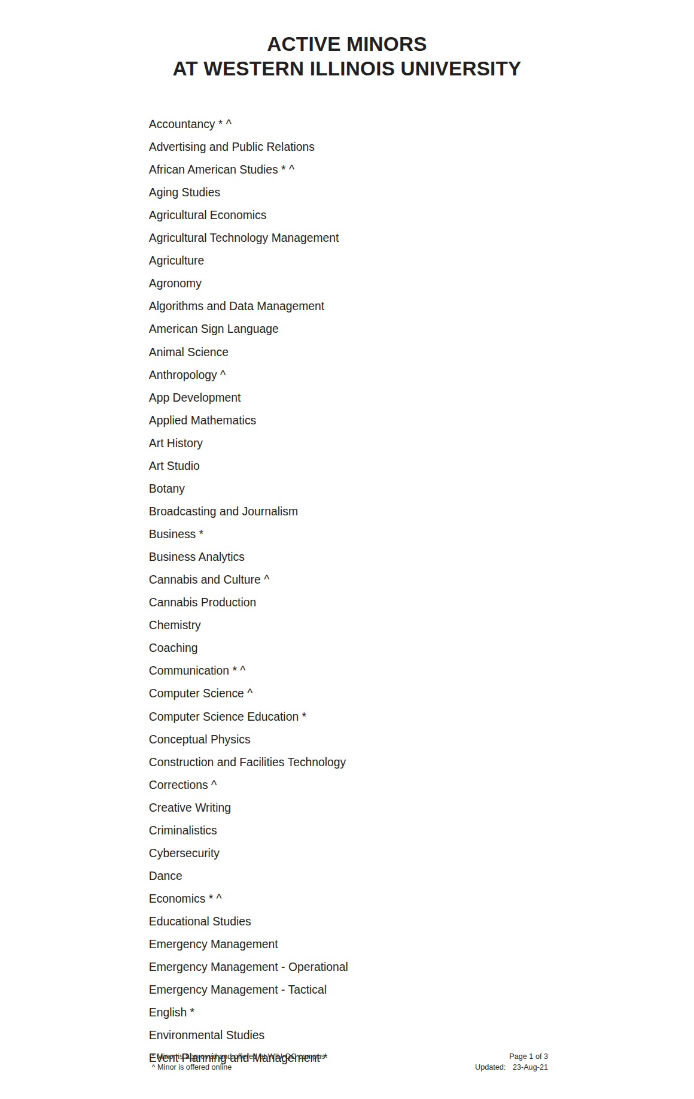ACTIVE MINORSAT WESTERN ILLINOIS UNIVERSITY
Accountancy * ^
Advertising and Public Relations
African American Studies * ^
Aging Studies
Agricultural Economics
Agricultural Technology Management
Agriculture
Agronomy
Algorithms and Data Management
American Sign Language
Animal Science
Anthropology ^
App Development
Applied Mathematics
Art History
Art Studio
Botany
Broadcasting and Journalism
Business *
Business Analytics
Cannabis and Culture ^
Cannabis Production
Chemistry
Coaching
Communication * ^
Computer Science ^
Computer Science Education *
Conceptual Physics
Construction and Facilities Technology
Corrections ^
Creative Writing
Criminalistics
Cybersecurity
Dance
Economics * ^
Educational Studies
Emergency Management
Emergency Management - Operational
Emergency Management - Tactical
English *
Environmental Studies
Event Planning and Management *
* Minor is approved and offered at WIU-QC campus
^ Minor is offered online
Page 1 of 3
Updated:23-Aug-21